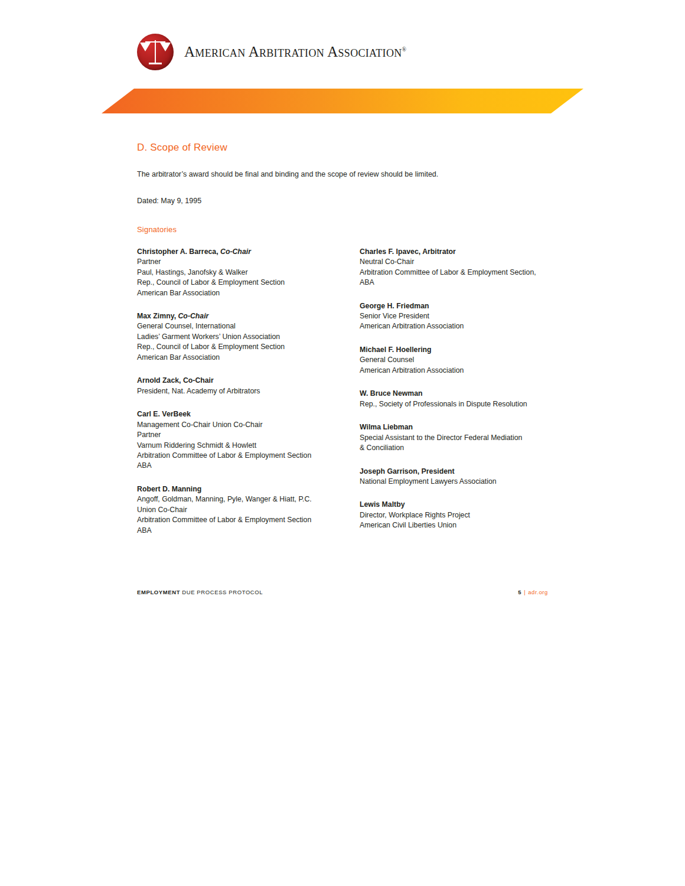American Arbitration Association®
D. Scope of Review
The arbitrator’s award should be final and binding and the scope of review should be limited.
Dated: May 9, 1995
Signatories
Christopher A. Barreca, Co-Chair Partner Paul, Hastings, Janofsky & Walker Rep., Council of Labor & Employment Section American Bar Association
Max Zimny, Co-Chair General Counsel, International Ladies’ Garment Workers’ Union Association Rep., Council of Labor & Employment Section American Bar Association
Arnold Zack, Co-Chair President, Nat. Academy of Arbitrators
Carl E. VerBeek Management Co-Chair Union Co-Chair Partner Varnum Riddering Schmidt & Howlett Arbitration Committee of Labor & Employment Section ABA
Robert D. Manning Angoff, Goldman, Manning, Pyle, Wanger & Hiatt, P.C. Union Co-Chair Arbitration Committee of Labor & Employment Section ABA
Charles F. Ipavec, Arbitrator Neutral Co-Chair Arbitration Committee of Labor & Employment Section, ABA
George H. Friedman Senior Vice President American Arbitration Association
Michael F. Hoellering General Counsel American Arbitration Association
W. Bruce Newman Rep., Society of Professionals in Dispute Resolution
Wilma Liebman Special Assistant to the Director Federal Mediation & Conciliation
Joseph Garrison, President National Employment Lawyers Association
Lewis Maltby Director, Workplace Rights Project American Civil Liberties Union
EMPLOYMENT DUE PROCESS PROTOCOL
5|adr.org